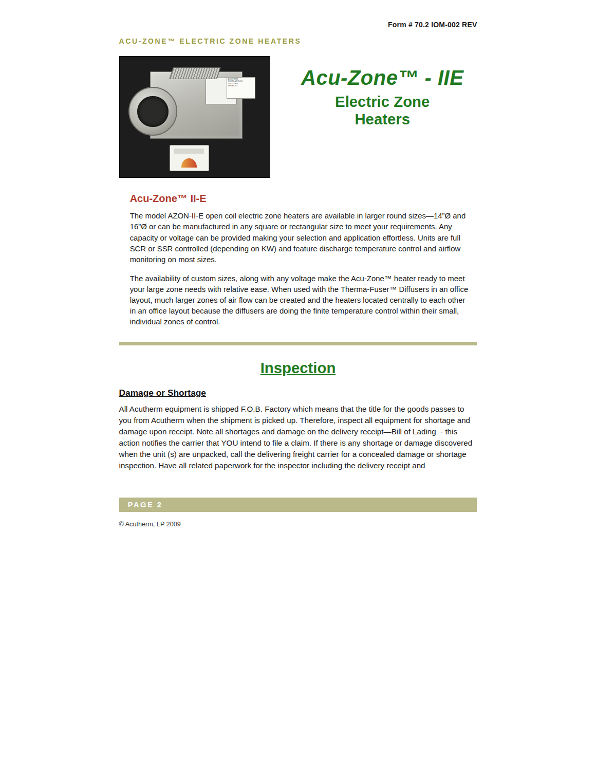Form # 70.2 IOM-002 REV
Acu-Zone™ Electric Zone Heaters
ACUTHERM
MODEL AZON-II-E
VOLTS / KW
SERIAL NO.
Acu-Zone™ - IIE
Electric Zone
Heaters
Acu-Zone™ II-E
The model AZON-II-E open coil electric zone heaters are available in larger round sizes—14”Ø and 16”Ø or can be manufactured in any square or rectangular size to meet your requirements. Any capacity or voltage can be provided making your selection and application effortless. Units are full SCR or SSR controlled (depending on KW) and feature discharge temperature control and airflow monitoring on most sizes.
The availability of custom sizes, along with any voltage make the Acu-Zone™ heater ready to meet your large zone needs with relative ease. When used with the Therma-Fuser™ Diffusers in an office layout, much larger zones of air flow can be created and the heaters located centrally to each other in an office layout because the diffusers are doing the finite temperature control within their small, individual zones of control.
Inspection
Damage or Shortage
All Acutherm equipment is shipped F.O.B. Factory which means that the title for the goods passes to you from Acutherm when the shipment is picked up. Therefore, inspect all equipment for shortage and damage upon receipt. Note all shortages and damage on the delivery receipt—Bill of Lading - this action notifies the carrier that YOU intend to file a claim. If there is any shortage or damage discovered when the unit (s) are unpacked, call the delivering freight carrier for a concealed damage or shortage inspection. Have all related paperwork for the inspector including the delivery receipt and
PAGE 2
© Acutherm, LP 2009